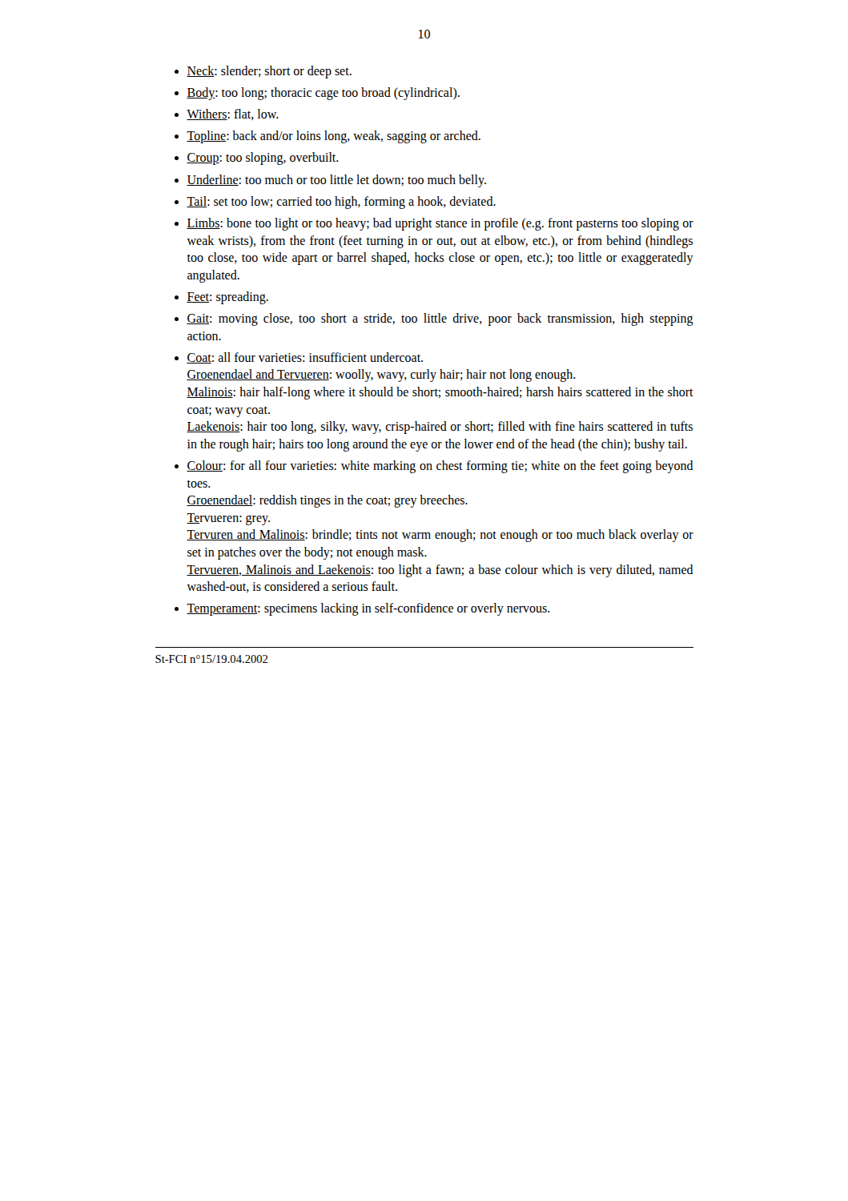10
Neck: slender; short or deep set.
Body: too long; thoracic cage too broad (cylindrical).
Withers: flat, low.
Topline: back and/or loins long, weak, sagging or arched.
Croup: too sloping, overbuilt.
Underline: too much or too little let down; too much belly.
Tail: set too low; carried too high, forming a hook, deviated.
Limbs: bone too light or too heavy; bad upright stance in profile (e.g. front pasterns too sloping or weak wrists), from the front (feet turning in or out, out at elbow, etc.), or from behind (hindlegs too close, too wide apart or barrel shaped, hocks close or open, etc.); too little or exaggeratedly angulated.
Feet: spreading.
Gait: moving close, too short a stride, too little drive, poor back transmission, high stepping action.
Coat: all four varieties: insufficient undercoat. Groenendael and Tervueren: woolly, wavy, curly hair; hair not long enough. Malinois: hair half-long where it should be short; smooth-haired; harsh hairs scattered in the short coat; wavy coat. Laekenois: hair too long, silky, wavy, crisp-haired or short; filled with fine hairs scattered in tufts in the rough hair; hairs too long around the eye or the lower end of the head (the chin); bushy tail.
Colour: for all four varieties: white marking on chest forming tie; white on the feet going beyond toes. Groenendael: reddish tinges in the coat; grey breeches. Tervueren: grey. Tervuren and Malinois: brindle; tints not warm enough; not enough or too much black overlay or set in patches over the body; not enough mask. Tervueren, Malinois and Laekenois: too light a fawn; a base colour which is very diluted, named washed-out, is considered a serious fault.
Temperament: specimens lacking in self-confidence or overly nervous.
St-FCI n°15/19.04.2002